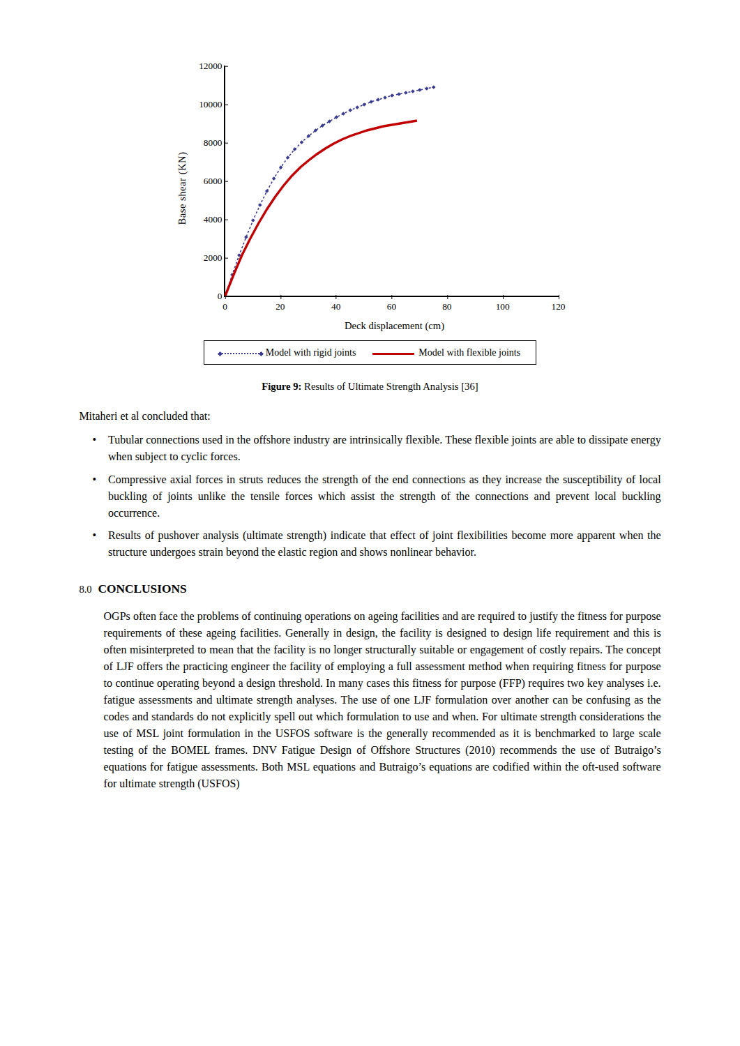Base shear (KN)
12000
10000
8000
6000
4000
2000
0
0
20
40
60
80
100
120
Deck displacement (cm)
Model with rigid joints
Model with flexible joints
Figure 9: Results of Ultimate Strength Analysis [36]
Mitaheri et al concluded that:
Tubular connections used in the offshore industry are intrinsically flexible. These flexible joints are able to dissipate energy when subject to cyclic forces.
Compressive axial forces in struts reduces the strength of the end connections as they increase the susceptibility of local buckling of joints unlike the tensile forces which assist the strength of the connections and prevent local buckling occurrence.
Results of pushover analysis (ultimate strength) indicate that effect of joint flexibilities become more apparent when the structure undergoes strain beyond the elastic region and shows nonlinear behavior.
8.0 CONCLUSIONS
OGPs often face the problems of continuing operations on ageing facilities and are required to justify the fitness for purpose requirements of these ageing facilities. Generally in design, the facility is designed to design life requirement and this is often misinterpreted to mean that the facility is no longer structurally suitable or engagement of costly repairs. The concept of LJF offers the practicing engineer the facility of employing a full assessment method when requiring fitness for purpose to continue operating beyond a design threshold. In many cases this fitness for purpose (FFP) requires two key analyses i.e. fatigue assessments and ultimate strength analyses. The use of one LJF formulation over another can be confusing as the codes and standards do not explicitly spell out which formulation to use and when. For ultimate strength considerations the use of MSL joint formulation in the USFOS software is the generally recommended as it is benchmarked to large scale testing of the BOMEL frames. DNV Fatigue Design of Offshore Structures (2010) recommends the use of Butraigo’s equations for fatigue assessments. Both MSL equations and Butraigo’s equations are codified within the oft-used software for ultimate strength (USFOS)